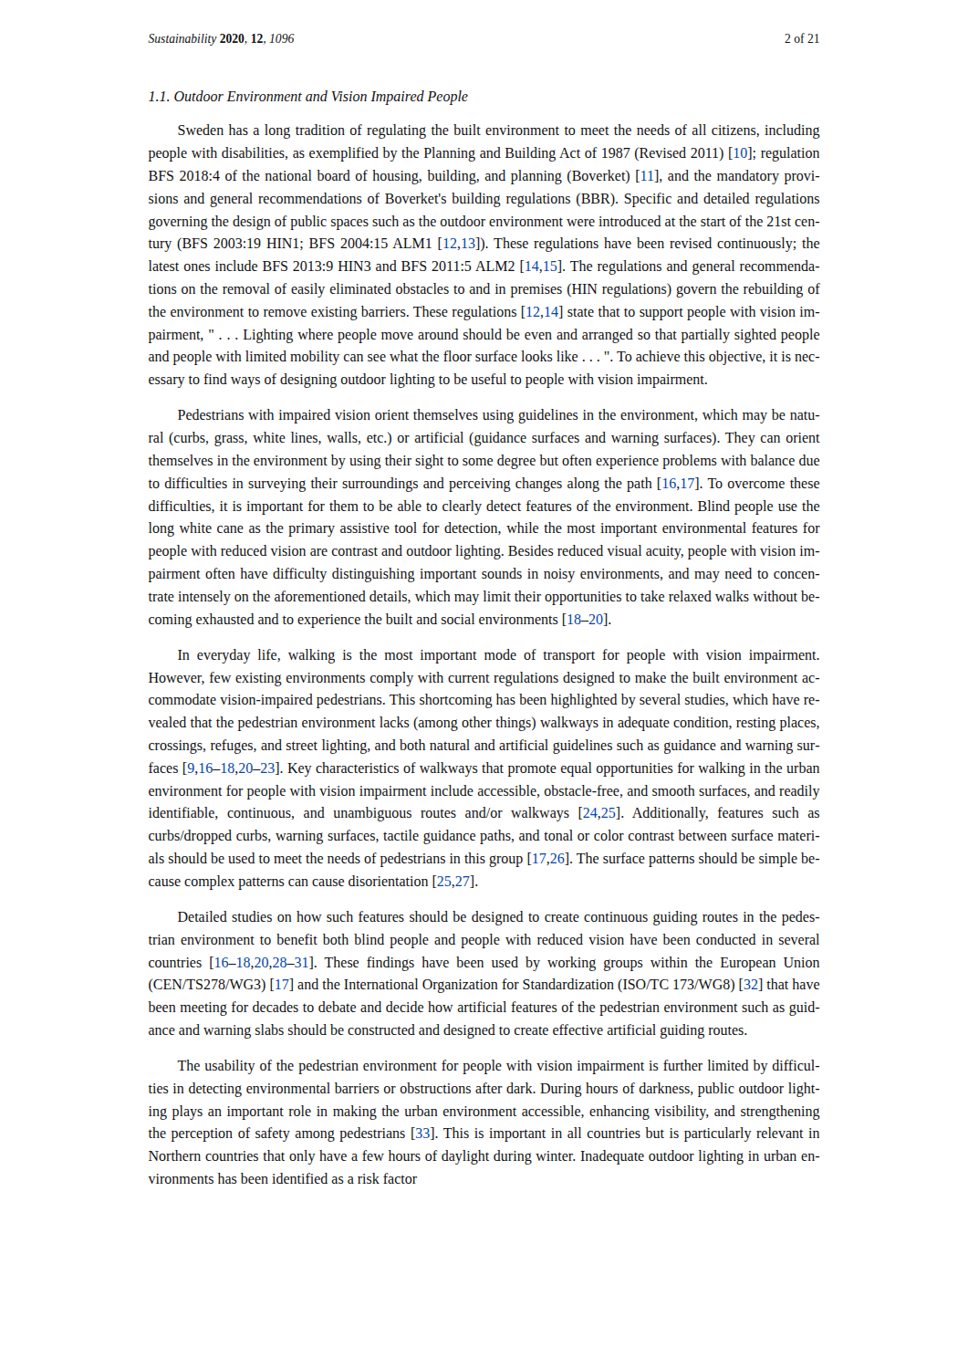Sustainability 2020, 12, 1096 2 of 21
1.1. Outdoor Environment and Vision Impaired People
Sweden has a long tradition of regulating the built environment to meet the needs of all citizens, including people with disabilities, as exemplified by the Planning and Building Act of 1987 (Revised 2011) [10]; regulation BFS 2018:4 of the national board of housing, building, and planning (Boverket) [11], and the mandatory provisions and general recommendations of Boverket's building regulations (BBR). Specific and detailed regulations governing the design of public spaces such as the outdoor environment were introduced at the start of the 21st century (BFS 2003:19 HIN1; BFS 2004:15 ALM1 [12,13]). These regulations have been revised continuously; the latest ones include BFS 2013:9 HIN3 and BFS 2011:5 ALM2 [14,15]. The regulations and general recommendations on the removal of easily eliminated obstacles to and in premises (HIN regulations) govern the rebuilding of the environment to remove existing barriers. These regulations [12,14] state that to support people with vision impairment, " . . . Lighting where people move around should be even and arranged so that partially sighted people and people with limited mobility can see what the floor surface looks like . . . ". To achieve this objective, it is necessary to find ways of designing outdoor lighting to be useful to people with vision impairment.
Pedestrians with impaired vision orient themselves using guidelines in the environment, which may be natural (curbs, grass, white lines, walls, etc.) or artificial (guidance surfaces and warning surfaces). They can orient themselves in the environment by using their sight to some degree but often experience problems with balance due to difficulties in surveying their surroundings and perceiving changes along the path [16,17]. To overcome these difficulties, it is important for them to be able to clearly detect features of the environment. Blind people use the long white cane as the primary assistive tool for detection, while the most important environmental features for people with reduced vision are contrast and outdoor lighting. Besides reduced visual acuity, people with vision impairment often have difficulty distinguishing important sounds in noisy environments, and may need to concentrate intensely on the aforementioned details, which may limit their opportunities to take relaxed walks without becoming exhausted and to experience the built and social environments [18–20].
In everyday life, walking is the most important mode of transport for people with vision impairment. However, few existing environments comply with current regulations designed to make the built environment accommodate vision-impaired pedestrians. This shortcoming has been highlighted by several studies, which have revealed that the pedestrian environment lacks (among other things) walkways in adequate condition, resting places, crossings, refuges, and street lighting, and both natural and artificial guidelines such as guidance and warning surfaces [9,16–18,20–23]. Key characteristics of walkways that promote equal opportunities for walking in the urban environment for people with vision impairment include accessible, obstacle-free, and smooth surfaces, and readily identifiable, continuous, and unambiguous routes and/or walkways [24,25]. Additionally, features such as curbs/dropped curbs, warning surfaces, tactile guidance paths, and tonal or color contrast between surface materials should be used to meet the needs of pedestrians in this group [17,26]. The surface patterns should be simple because complex patterns can cause disorientation [25,27].
Detailed studies on how such features should be designed to create continuous guiding routes in the pedestrian environment to benefit both blind people and people with reduced vision have been conducted in several countries [16–18,20,28–31]. These findings have been used by working groups within the European Union (CEN/TS278/WG3) [17] and the International Organization for Standardization (ISO/TC 173/WG8) [32] that have been meeting for decades to debate and decide how artificial features of the pedestrian environment such as guidance and warning slabs should be constructed and designed to create effective artificial guiding routes.
The usability of the pedestrian environment for people with vision impairment is further limited by difficulties in detecting environmental barriers or obstructions after dark. During hours of darkness, public outdoor lighting plays an important role in making the urban environment accessible, enhancing visibility, and strengthening the perception of safety among pedestrians [33]. This is important in all countries but is particularly relevant in Northern countries that only have a few hours of daylight during winter. Inadequate outdoor lighting in urban environments has been identified as a risk factor